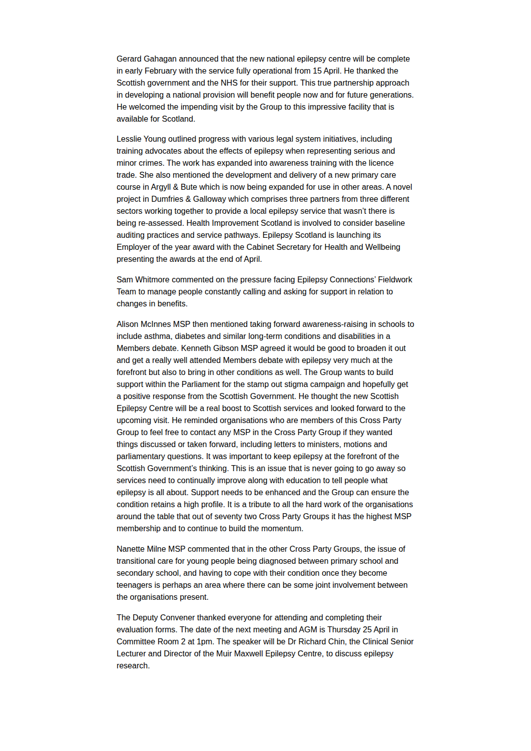Gerard Gahagan announced that the new national epilepsy centre will be complete in early February with the service fully operational from 15 April. He thanked the Scottish government and the NHS for their support. This true partnership approach in developing a national provision will benefit people now and for future generations. He welcomed the impending visit by the Group to this impressive facility that is available for Scotland.
Lesslie Young outlined progress with various legal system initiatives, including training advocates about the effects of epilepsy when representing serious and minor crimes. The work has expanded into awareness training with the licence trade. She also mentioned the development and delivery of a new primary care course in Argyll & Bute which is now being expanded for use in other areas. A novel project in Dumfries & Galloway which comprises three partners from three different sectors working together to provide a local epilepsy service that wasn’t there is being re-assessed. Health Improvement Scotland is involved to consider baseline auditing practices and service pathways. Epilepsy Scotland is launching its Employer of the year award with the Cabinet Secretary for Health and Wellbeing presenting the awards at the end of April.
Sam Whitmore commented on the pressure facing Epilepsy Connections’ Fieldwork Team to manage people constantly calling and asking for support in relation to changes in benefits.
Alison McInnes MSP then mentioned taking forward awareness-raising in schools to include asthma, diabetes and similar long-term conditions and disabilities in a Members debate. Kenneth Gibson MSP agreed it would be good to broaden it out and get a really well attended Members debate with epilepsy very much at the forefront but also to bring in other conditions as well. The Group wants to build support within the Parliament for the stamp out stigma campaign and hopefully get a positive response from the Scottish Government. He thought the new Scottish Epilepsy Centre will be a real boost to Scottish services and looked forward to the upcoming visit. He reminded organisations who are members of this Cross Party Group to feel free to contact any MSP in the Cross Party Group if they wanted things discussed or taken forward, including letters to ministers, motions and parliamentary questions. It was important to keep epilepsy at the forefront of the Scottish Government’s thinking. This is an issue that is never going to go away so services need to continually improve along with education to tell people what epilepsy is all about. Support needs to be enhanced and the Group can ensure the condition retains a high profile. It is a tribute to all the hard work of the organisations around the table that out of seventy two Cross Party Groups it has the highest MSP membership and to continue to build the momentum.
Nanette Milne MSP commented that in the other Cross Party Groups, the issue of transitional care for young people being diagnosed between primary school and secondary school, and having to cope with their condition once they become teenagers is perhaps an area where there can be some joint involvement between the organisations present.
The Deputy Convener thanked everyone for attending and completing their evaluation forms. The date of the next meeting and AGM is Thursday 25 April in Committee Room 2 at 1pm. The speaker will be Dr Richard Chin, the Clinical Senior Lecturer and Director of the Muir Maxwell Epilepsy Centre, to discuss epilepsy research.